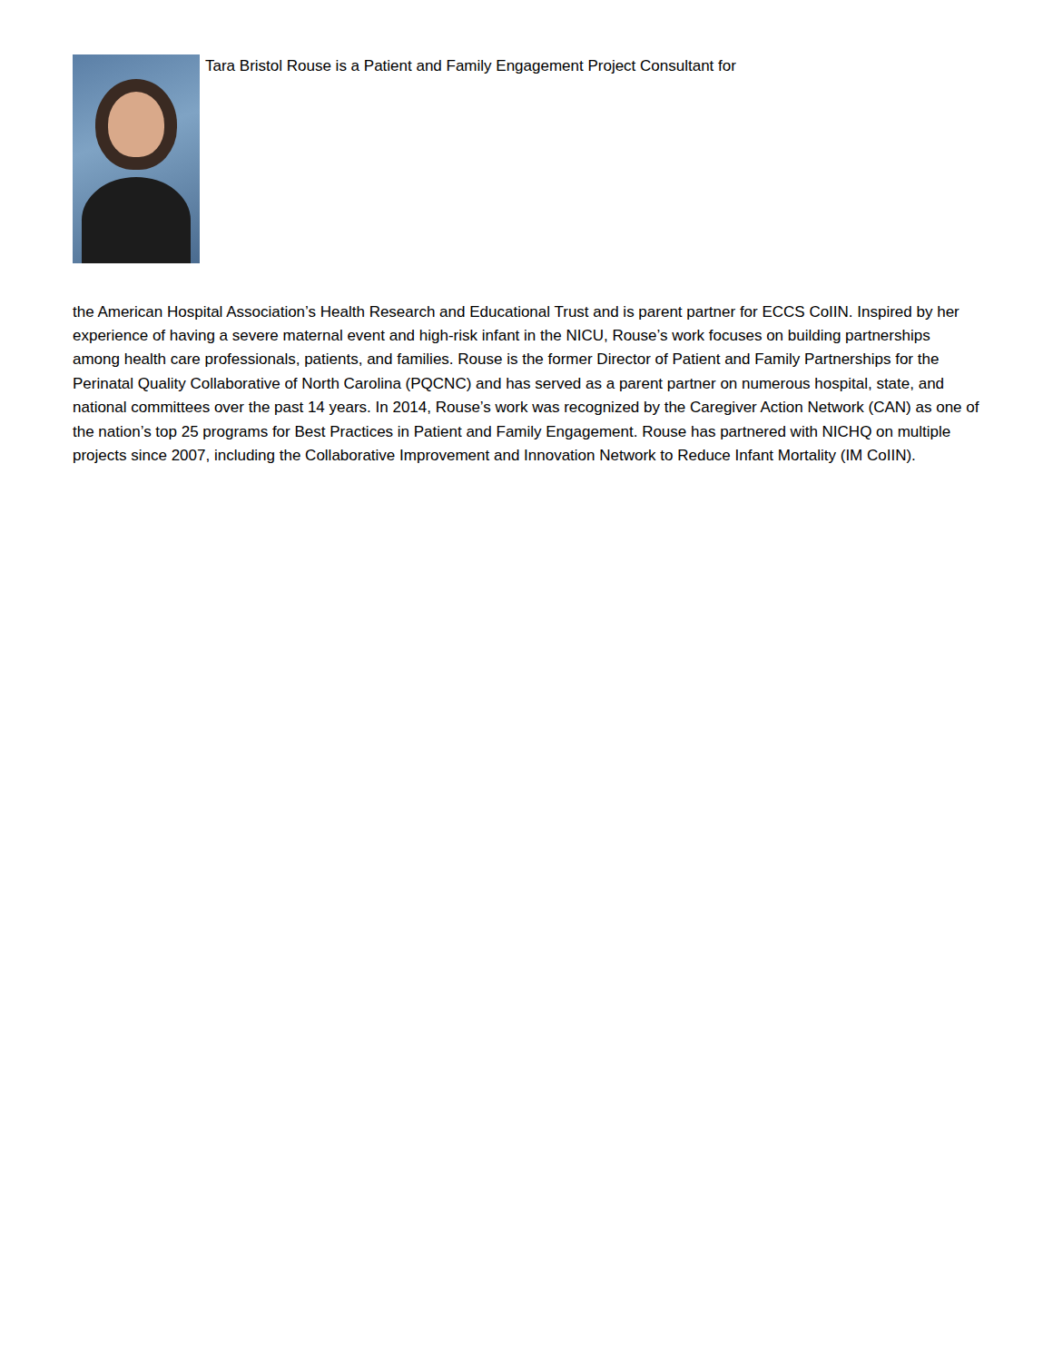Tara Bristol Rouse is a Patient and Family Engagement Project Consultant for
the American Hospital Association’s Health Research and Educational Trust and is parent partner for ECCS CoIIN. Inspired by her experience of having a severe maternal event and high-risk infant in the NICU, Rouse’s work focuses on building partnerships among health care professionals, patients, and families. Rouse is the former Director of Patient and Family Partnerships for the Perinatal Quality Collaborative of North Carolina (PQCNC) and has served as a parent partner on numerous hospital, state, and national committees over the past 14 years. In 2014, Rouse’s work was recognized by the Caregiver Action Network (CAN) as one of the nation’s top 25 programs for Best Practices in Patient and Family Engagement. Rouse has partnered with NICHQ on multiple projects since 2007, including the Collaborative Improvement and Innovation Network to Reduce Infant Mortality (IM CoIIN).